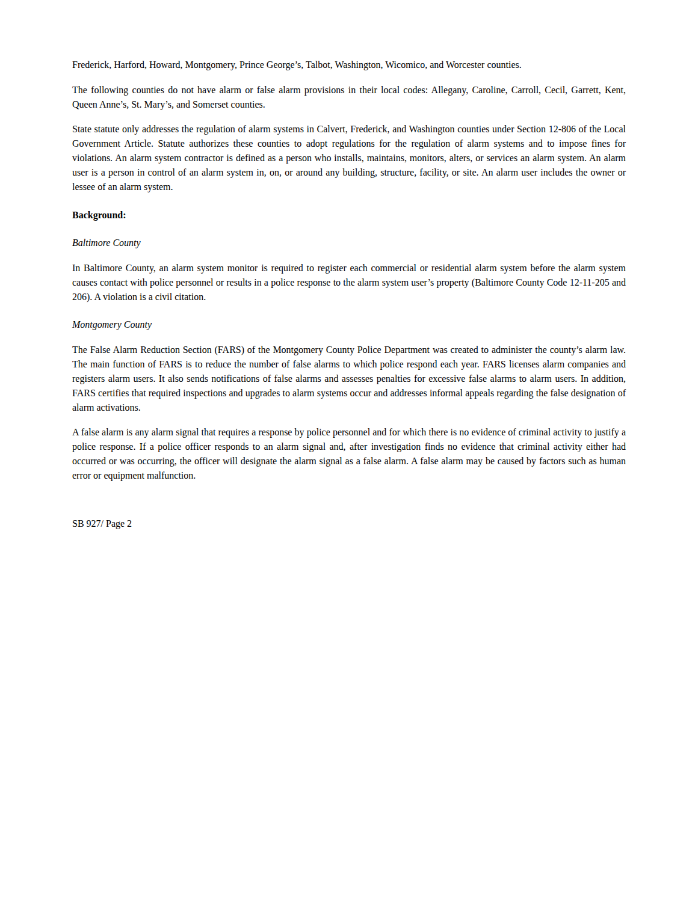Frederick, Harford, Howard, Montgomery, Prince George’s, Talbot, Washington, Wicomico, and Worcester counties.
The following counties do not have alarm or false alarm provisions in their local codes: Allegany, Caroline, Carroll, Cecil, Garrett, Kent, Queen Anne’s, St. Mary’s, and Somerset counties.
State statute only addresses the regulation of alarm systems in Calvert, Frederick, and Washington counties under Section 12-806 of the Local Government Article. Statute authorizes these counties to adopt regulations for the regulation of alarm systems and to impose fines for violations. An alarm system contractor is defined as a person who installs, maintains, monitors, alters, or services an alarm system. An alarm user is a person in control of an alarm system in, on, or around any building, structure, facility, or site. An alarm user includes the owner or lessee of an alarm system.
Background:
Baltimore County
In Baltimore County, an alarm system monitor is required to register each commercial or residential alarm system before the alarm system causes contact with police personnel or results in a police response to the alarm system user’s property (Baltimore County Code 12-11-205 and 206). A violation is a civil citation.
Montgomery County
The False Alarm Reduction Section (FARS) of the Montgomery County Police Department was created to administer the county’s alarm law. The main function of FARS is to reduce the number of false alarms to which police respond each year. FARS licenses alarm companies and registers alarm users. It also sends notifications of false alarms and assesses penalties for excessive false alarms to alarm users. In addition, FARS certifies that required inspections and upgrades to alarm systems occur and addresses informal appeals regarding the false designation of alarm activations.
A false alarm is any alarm signal that requires a response by police personnel and for which there is no evidence of criminal activity to justify a police response. If a police officer responds to an alarm signal and, after investigation finds no evidence that criminal activity either had occurred or was occurring, the officer will designate the alarm signal as a false alarm. A false alarm may be caused by factors such as human error or equipment malfunction.
SB 927/ Page 2